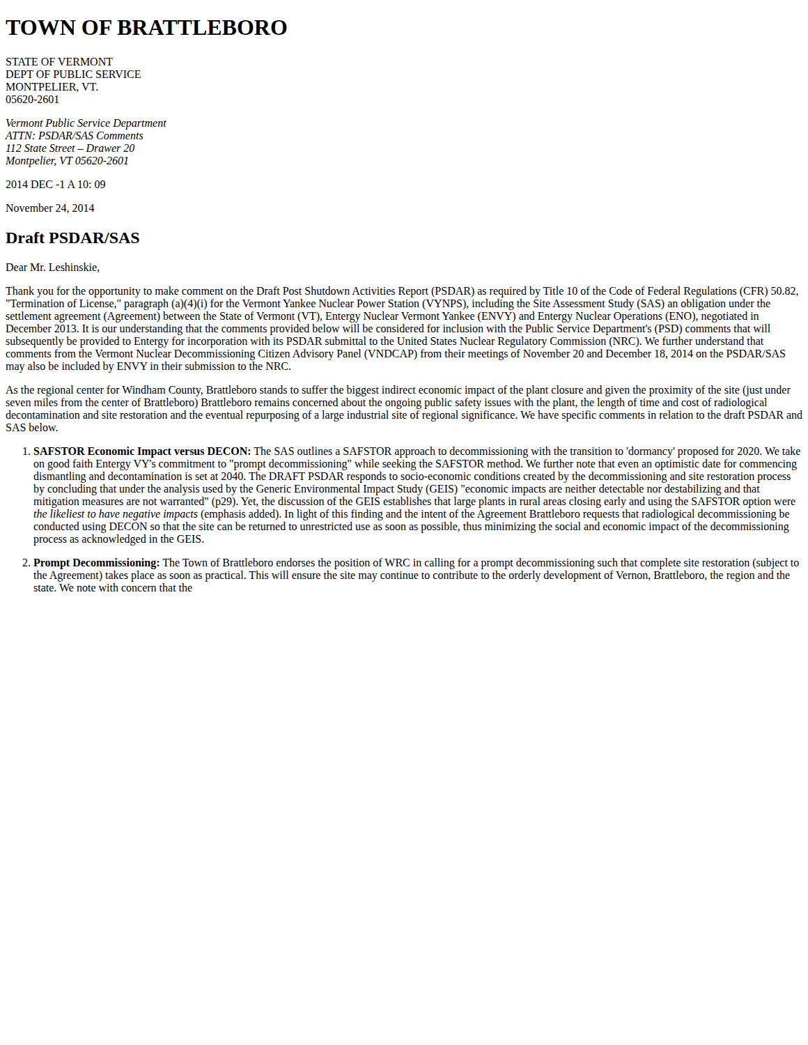TOWN OF BRATTLEBORO
STATE OF VERMONT
DEPT OF PUBLIC SERVICE
MONTPELIER, VT.
05620-2601
Vermont Public Service Department
ATTN: PSDAR/SAS Comments
112 State Street – Drawer 20
Montpelier, VT 05620-2601
2014 DEC -1 A 10: 09
November 24, 2014
Draft PSDAR/SAS
Dear Mr. Leshinskie,
Thank you for the opportunity to make comment on the Draft Post Shutdown Activities Report (PSDAR) as required by Title 10 of the Code of Federal Regulations (CFR) 50.82, "Termination of License," paragraph (a)(4)(i) for the Vermont Yankee Nuclear Power Station (VYNPS), including the Site Assessment Study (SAS) an obligation under the settlement agreement (Agreement) between the State of Vermont (VT), Entergy Nuclear Vermont Yankee (ENVY) and Entergy Nuclear Operations (ENO), negotiated in December 2013. It is our understanding that the comments provided below will be considered for inclusion with the Public Service Department's (PSD) comments that will subsequently be provided to Entergy for incorporation with its PSDAR submittal to the United States Nuclear Regulatory Commission (NRC). We further understand that comments from the Vermont Nuclear Decommissioning Citizen Advisory Panel (VNDCAP) from their meetings of November 20 and December 18, 2014 on the PSDAR/SAS may also be included by ENVY in their submission to the NRC.
As the regional center for Windham County, Brattleboro stands to suffer the biggest indirect economic impact of the plant closure and given the proximity of the site (just under seven miles from the center of Brattleboro) Brattleboro remains concerned about the ongoing public safety issues with the plant, the length of time and cost of radiological decontamination and site restoration and the eventual repurposing of a large industrial site of regional significance. We have specific comments in relation to the draft PSDAR and SAS below.
SAFSTOR Economic Impact versus DECON: The SAS outlines a SAFSTOR approach to decommissioning with the transition to 'dormancy' proposed for 2020. We take on good faith Entergy VY's commitment to "prompt decommissioning" while seeking the SAFSTOR method. We further note that even an optimistic date for commencing dismantling and decontamination is set at 2040. The DRAFT PSDAR responds to socio-economic conditions created by the decommissioning and site restoration process by concluding that under the analysis used by the Generic Environmental Impact Study (GEIS) "economic impacts are neither detectable nor destabilizing and that mitigation measures are not warranted" (p29). Yet, the discussion of the GEIS establishes that large plants in rural areas closing early and using the SAFSTOR option were the likeliest to have negative impacts (emphasis added). In light of this finding and the intent of the Agreement Brattleboro requests that radiological decommissioning be conducted using DECON so that the site can be returned to unrestricted use as soon as possible, thus minimizing the social and economic impact of the decommissioning process as acknowledged in the GEIS.
Prompt Decommissioning: The Town of Brattleboro endorses the position of WRC in calling for a prompt decommissioning such that complete site restoration (subject to the Agreement) takes place as soon as practical. This will ensure the site may continue to contribute to the orderly development of Vernon, Brattleboro, the region and the state. We note with concern that the